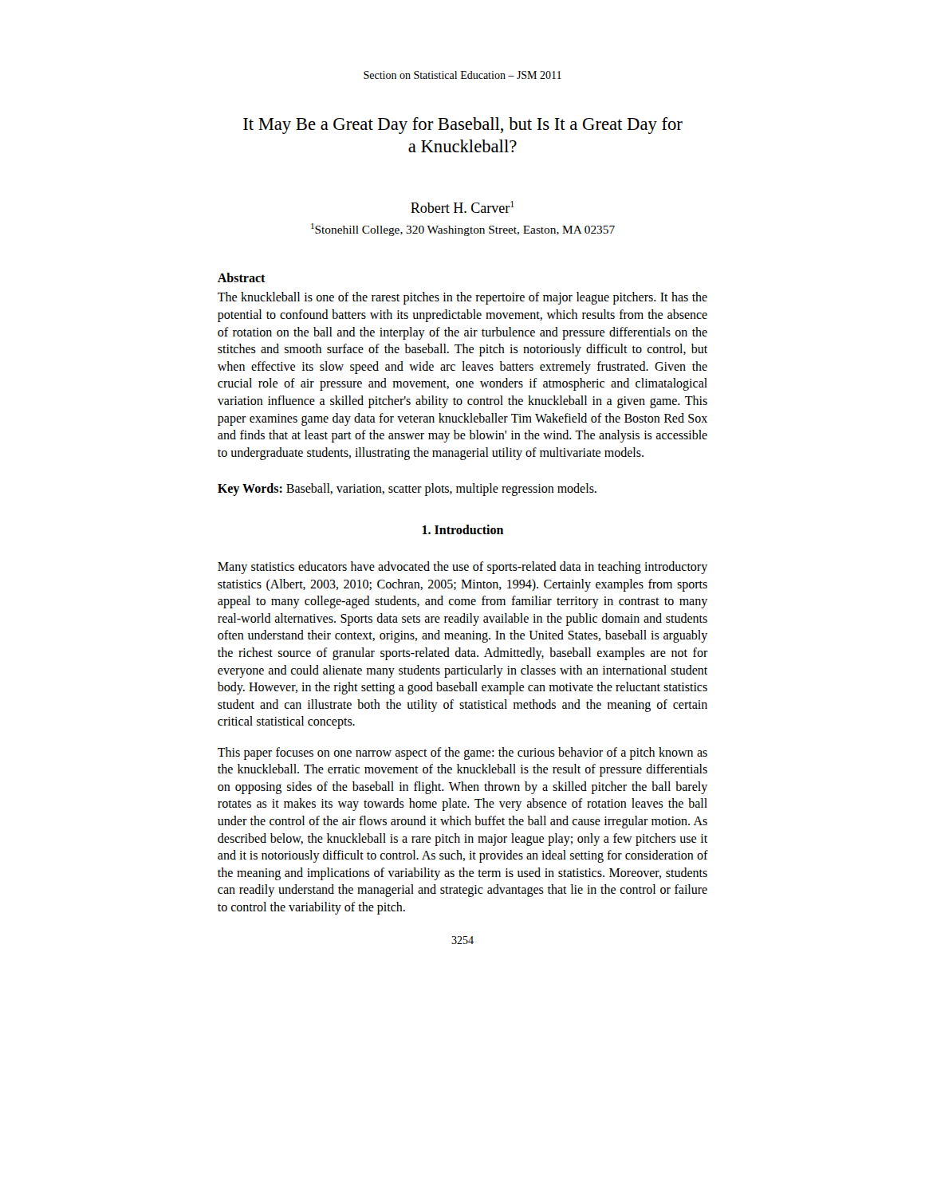Section on Statistical Education – JSM 2011
It May Be a Great Day for Baseball, but Is It a Great Day for
a Knuckleball?
Robert H. Carver1
1Stonehill College, 320 Washington Street, Easton, MA 02357
Abstract
The knuckleball is one of the rarest pitches in the repertoire of major league pitchers. It has the potential to confound batters with its unpredictable movement, which results from the absence of rotation on the ball and the interplay of the air turbulence and pressure differentials on the stitches and smooth surface of the baseball. The pitch is notoriously difficult to control, but when effective its slow speed and wide arc leaves batters extremely frustrated. Given the crucial role of air pressure and movement, one wonders if atmospheric and climatalogical variation influence a skilled pitcher's ability to control the knuckleball in a given game. This paper examines game day data for veteran knuckleballer Tim Wakefield of the Boston Red Sox and finds that at least part of the answer may be blowin' in the wind. The analysis is accessible to undergraduate students, illustrating the managerial utility of multivariate models.
Key Words: Baseball, variation, scatter plots, multiple regression models.
1. Introduction
Many statistics educators have advocated the use of sports-related data in teaching introductory statistics (Albert, 2003, 2010; Cochran, 2005; Minton, 1994). Certainly examples from sports appeal to many college-aged students, and come from familiar territory in contrast to many real-world alternatives. Sports data sets are readily available in the public domain and students often understand their context, origins, and meaning. In the United States, baseball is arguably the richest source of granular sports-related data. Admittedly, baseball examples are not for everyone and could alienate many students particularly in classes with an international student body. However, in the right setting a good baseball example can motivate the reluctant statistics student and can illustrate both the utility of statistical methods and the meaning of certain critical statistical concepts.
This paper focuses on one narrow aspect of the game: the curious behavior of a pitch known as the knuckleball. The erratic movement of the knuckleball is the result of pressure differentials on opposing sides of the baseball in flight. When thrown by a skilled pitcher the ball barely rotates as it makes its way towards home plate. The very absence of rotation leaves the ball under the control of the air flows around it which buffet the ball and cause irregular motion. As described below, the knuckleball is a rare pitch in major league play; only a few pitchers use it and it is notoriously difficult to control. As such, it provides an ideal setting for consideration of the meaning and implications of variability as the term is used in statistics. Moreover, students can readily understand the managerial and strategic advantages that lie in the control or failure to control the variability of the pitch.
3254